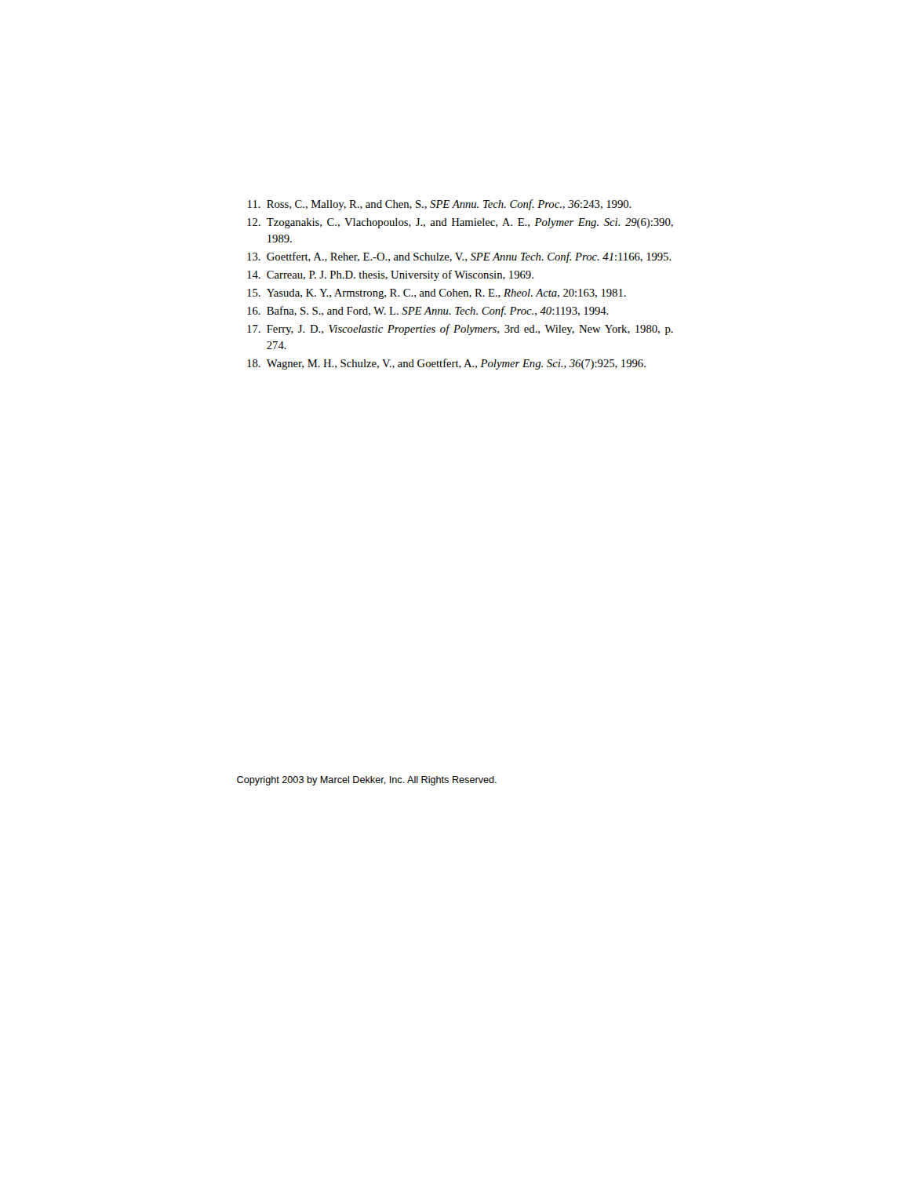11. Ross, C., Malloy, R., and Chen, S., SPE Annu. Tech. Conf. Proc., 36:243, 1990.
12. Tzoganakis, C., Vlachopoulos, J., and Hamielec, A. E., Polymer Eng. Sci. 29(6):390, 1989.
13. Goettfert, A., Reher, E.-O., and Schulze, V., SPE Annu Tech. Conf. Proc. 41:1166, 1995.
14. Carreau, P. J. Ph.D. thesis, University of Wisconsin, 1969.
15. Yasuda, K. Y., Armstrong, R. C., and Cohen, R. E., Rheol. Acta, 20:163, 1981.
16. Bafna, S. S., and Ford, W. L. SPE Annu. Tech. Conf. Proc., 40:1193, 1994.
17. Ferry, J. D., Viscoelastic Properties of Polymers, 3rd ed., Wiley, New York, 1980, p. 274.
18. Wagner, M. H., Schulze, V., and Goettfert, A., Polymer Eng. Sci., 36(7):925, 1996.
Copyright 2003 by Marcel Dekker, Inc. All Rights Reserved.